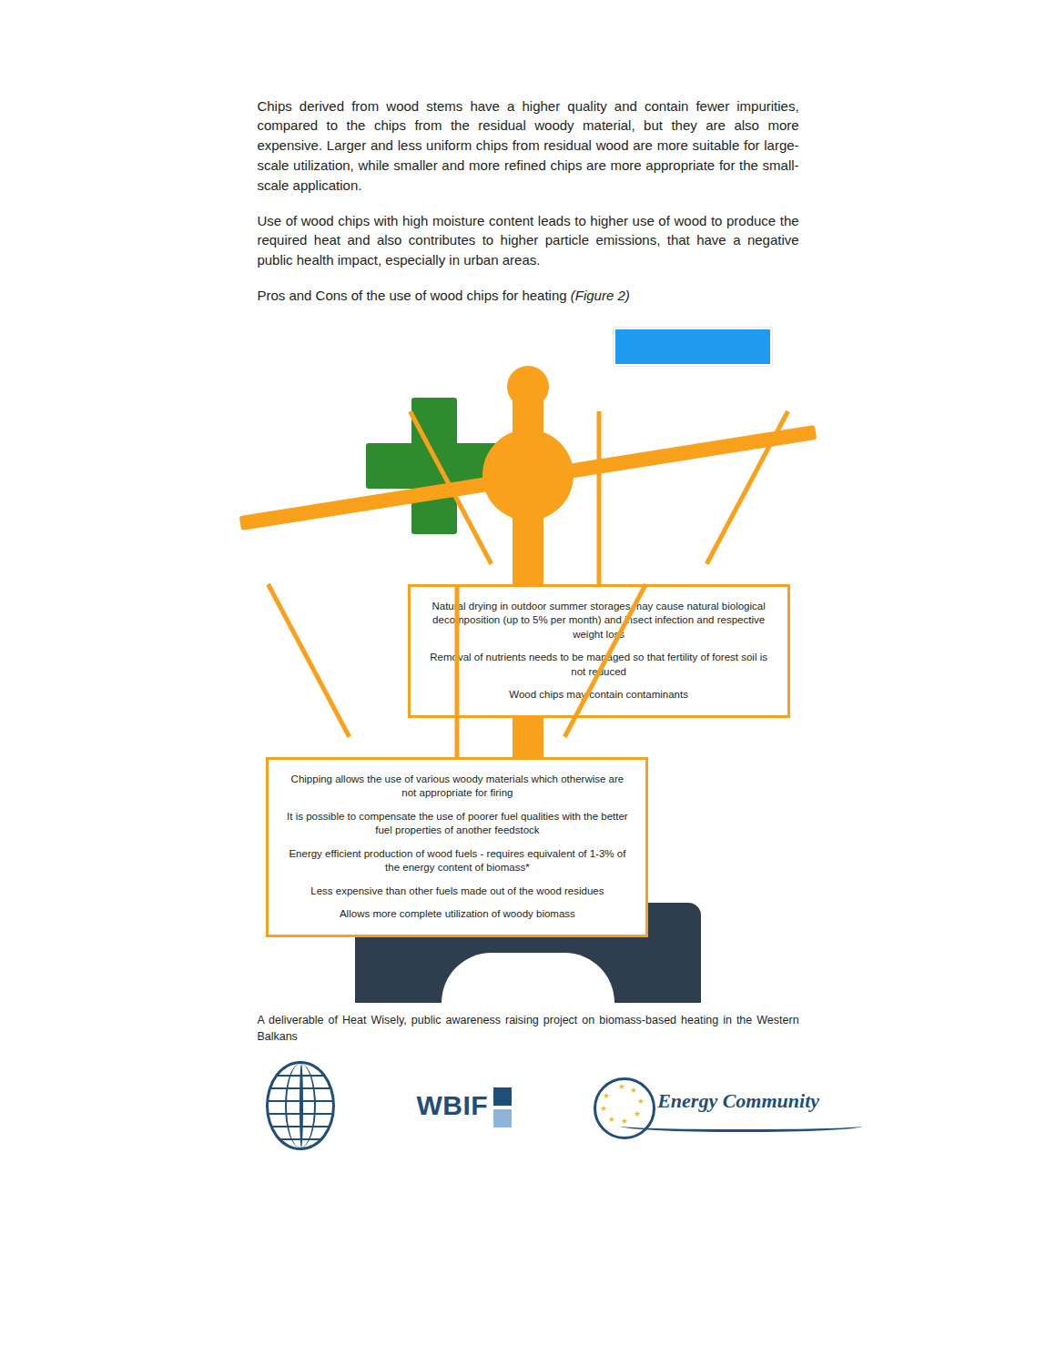Chips derived from wood stems have a higher quality and contain fewer impurities, compared to the chips from the residual woody material, but they are also more expensive. Larger and less uniform chips from residual wood are more suitable for large-scale utilization, while smaller and more refined chips are more appropriate for the small-scale application.
Use of wood chips with high moisture content leads to higher use of wood to produce the required heat and also contributes to higher particle emissions, that have a negative public health impact, especially in urban areas.
Pros and Cons of the use of wood chips for heating (Figure 2)
Natural drying in outdoor summer storages may cause natural biological decomposition (up to 5% per month) and insect infection and respective weight loss
Removal of nutrients needs to be managed so that fertility of forest soil is not reduced
Wood chips may contain contaminants
Chipping allows the use of various woody materials which otherwise are not appropriate for firing
It is possible to compensate the use of poorer fuel qualities with the better fuel properties of another feedstock
Energy efficient production of wood fuels - requires equivalent of 1-3% of the energy content of biomass*
Less expensive than other fuels made out of the wood residues
Allows more complete utilization of woody biomass
A deliverable of Heat Wisely, public awareness raising project on biomass-based heating in the Western Balkans
WBIF
★★★★★★★★
Energy Community